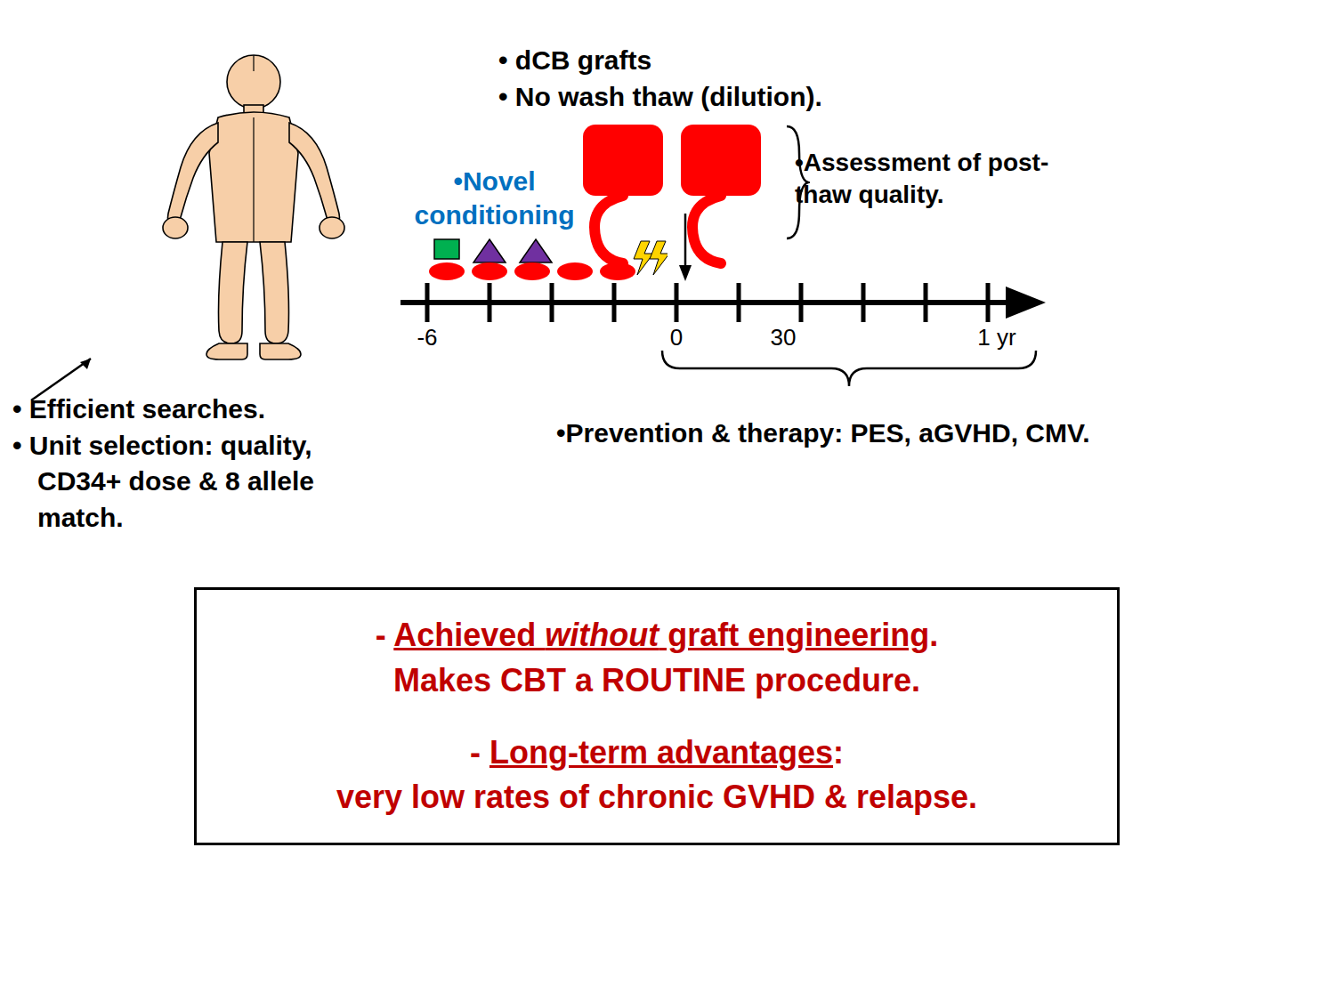-6 0 30 1 yr
dCB grafts
No wash thaw (dilution).
Novel conditioning
Assessment of post-thaw quality.
Efficient searches.
Unit selection: quality,
CD34+ dose & 8 allele
match.
Prevention & therapy: PES, aGVHD, CMV.
- Achieved without graft engineering.
Makes CBT a ROUTINE procedure.
- Long-term advantages:
very low rates of chronic GVHD & relapse.